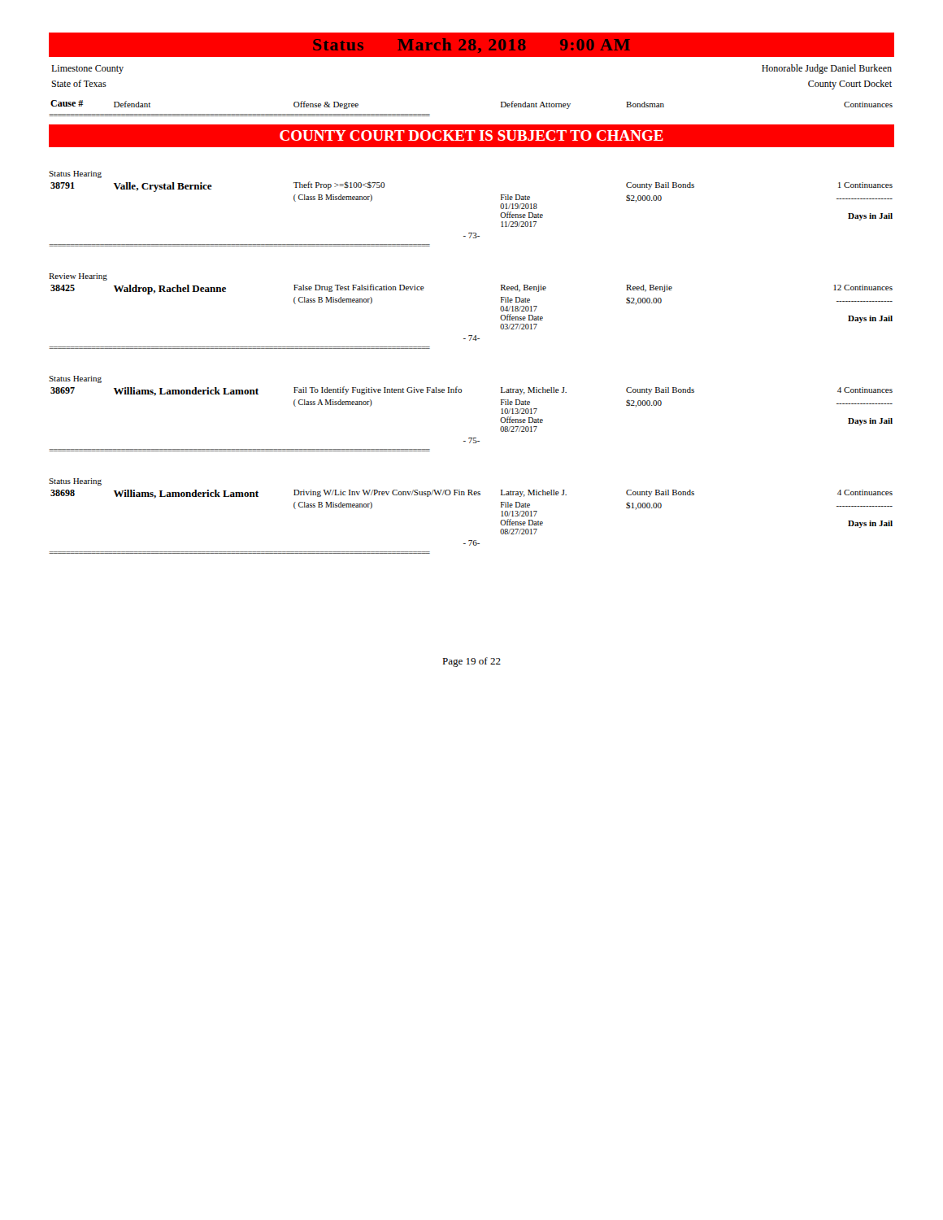Status March 28, 2018 9:00 AM
| Limestone County | Honorable Judge Daniel Burkeen |
| State of Texas | County Court Docket |
| Cause # | Defendant | Offense & Degree | Defendant Attorney | Bondsman | Continuances |
==========================================================================================
COUNTY COURT DOCKET IS SUBJECT TO CHANGE
Status Hearing
| 38791 | Valle, Crystal Bernice | Theft Prop >=$100<$750 | | County Bail Bonds | 1 Continuances |
| | | ( Class B Misdemeanor) | File Date 01/19/2018 | $2,000.00 | ------------------- |
| | | | Offense Date 11/29/2017 | | Days in Jail |
- 73-
==========================================================================================
Review Hearing
| 38425 | Waldrop, Rachel Deanne | False Drug Test Falsification Device | Reed, Benjie | Reed, Benjie | 12 Continuances |
| | | ( Class B Misdemeanor) | File Date 04/18/2017 | $2,000.00 | ------------------- |
| | | | Offense Date 03/27/2017 | | Days in Jail |
- 74-
==========================================================================================
Status Hearing
| 38697 | Williams, Lamonderick Lamont | Fail To Identify Fugitive Intent Give False Info | Latray, Michelle J. | County Bail Bonds | 4 Continuances |
| | | ( Class A Misdemeanor) | File Date 10/13/2017 | $2,000.00 | ------------------- |
| | | | Offense Date 08/27/2017 | | Days in Jail |
- 75-
==========================================================================================
Status Hearing
| 38698 | Williams, Lamonderick Lamont | Driving W/Lic Inv W/Prev Conv/Susp/W/O Fin Res | Latray, Michelle J. | County Bail Bonds | 4 Continuances |
| | | ( Class B Misdemeanor) | File Date 10/13/2017 | $1,000.00 | ------------------- |
| | | | Offense Date 08/27/2017 | | Days in Jail |
- 76-
==========================================================================================
Page 19 of 22